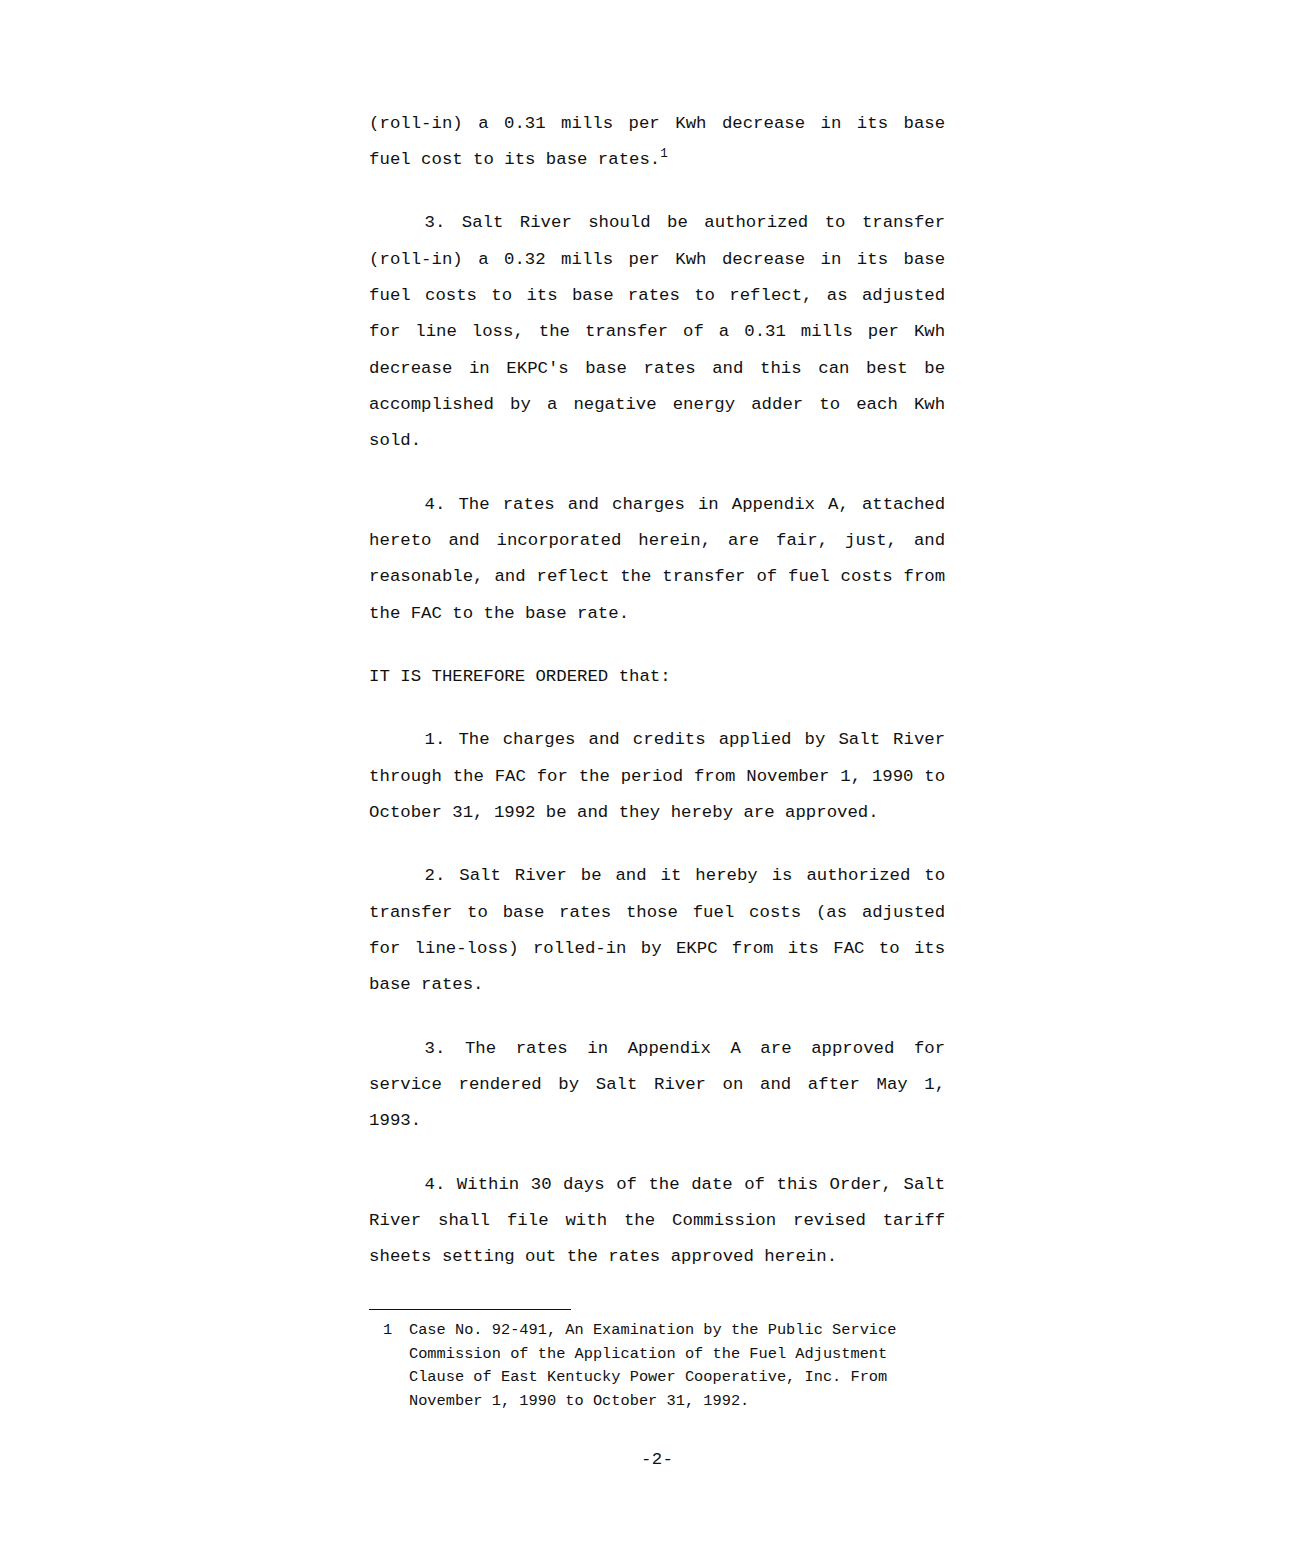(roll-in) a 0.31 mills per Kwh decrease in its base fuel cost to its base rates.1
3. Salt River should be authorized to transfer (roll-in) a 0.32 mills per Kwh decrease in its base fuel costs to its base rates to reflect, as adjusted for line loss, the transfer of a 0.31 mills per Kwh decrease in EKPC's base rates and this can best be accomplished by a negative energy adder to each Kwh sold.
4. The rates and charges in Appendix A, attached hereto and incorporated herein, are fair, just, and reasonable, and reflect the transfer of fuel costs from the FAC to the base rate.
IT IS THEREFORE ORDERED that:
1. The charges and credits applied by Salt River through the FAC for the period from November 1, 1990 to October 31, 1992 be and they hereby are approved.
2. Salt River be and it hereby is authorized to transfer to base rates those fuel costs (as adjusted for line-loss) rolled-in by EKPC from its FAC to its base rates.
3. The rates in Appendix A are approved for service rendered by Salt River on and after May 1, 1993.
4. Within 30 days of the date of this Order, Salt River shall file with the Commission revised tariff sheets setting out the rates approved herein.
1 Case No. 92-491, An Examination by the Public Service Commission of the Application of the Fuel Adjustment Clause of East Kentucky Power Cooperative, Inc. From November 1, 1990 to October 31, 1992.
-2-